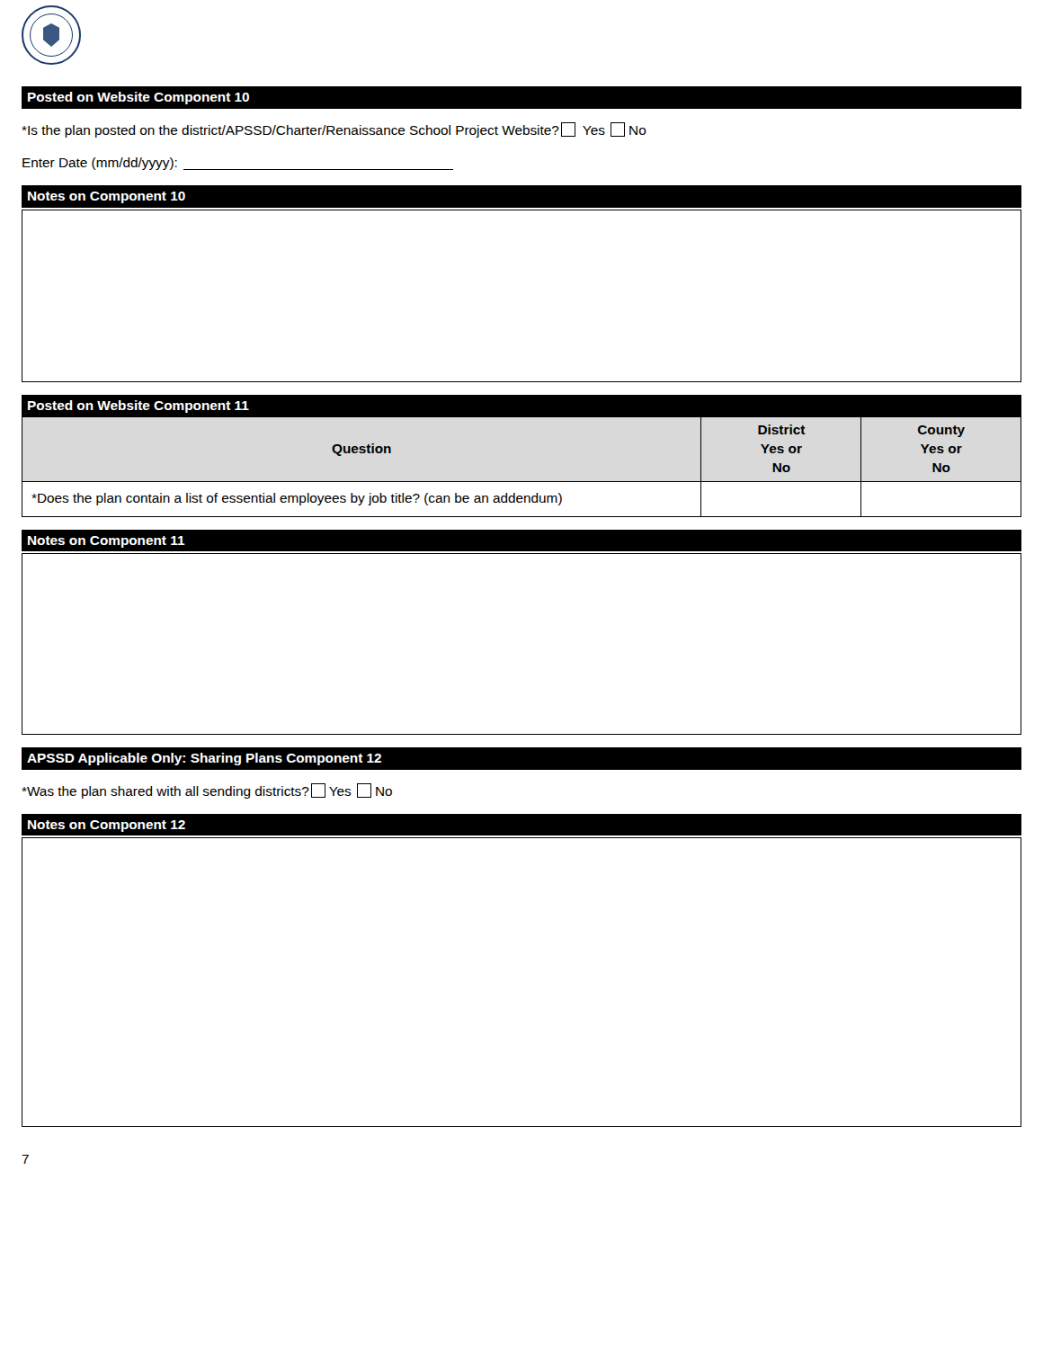Posted on Website Component 10
*Is the plan posted on the district/APSSD/Charter/Renaissance School Project Website? Yes No
Enter Date (mm/dd/yyyy):
Notes on Component 10
Posted on Website Component 11
| Question | District Yes or No | County Yes or No |
| --- | --- | --- |
| *Does the plan contain a list of essential employees by job title? (can be an addendum) | | |
Notes on Component 11
APSSD Applicable Only: Sharing Plans Component 12
*Was the plan shared with all sending districts? Yes No
Notes on Component 12
7